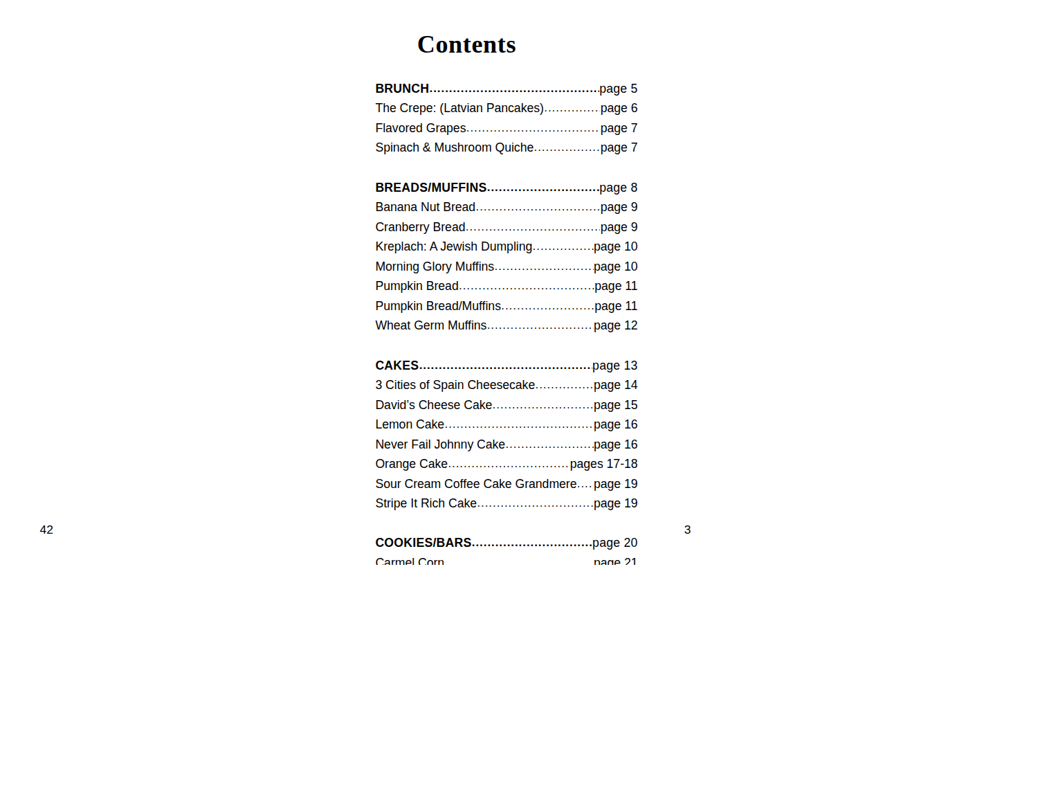Contents
BRUNCH............................................................ page 5
The Crepe: (Latvian Pancakes).......................... page 6
Flavored Grapes................................................. page 7
Spinach & Mushroom Quiche............................ page 7
BREADS/MUFFINS............................................ page 8
Banana Nut Bread............................................... page 9
Cranberry Bread................................................. page 9
Kreplach: A Jewish Dumpling............................. page 10
Morning Glory Muffins........................................ page 10
Pumpkin Bread....................................................... page 11
Pumpkin Bread/Muffins...................................... page 11
Wheat Germ Muffins......................................... page 12
CAKES.................................................................... page 13
3 Cities of Spain Cheesecake............................ page 14
David’s Cheese Cake.......................................... page 15
Lemon Cake.......................................................... page 16
Never Fail Johnny Cake..................................... page 16
Orange Cake........................................................ pages 17-18
Sour Cream Coffee Cake Grandmere............. page 19
Stripe It Rich Cake............................................... page 19
COOKIES/BARS................................................. page 20
Carmel Corn......................................................... page 21
Cowgirl Cookies.................................................. page 22
Good Cookies....................................................... page 23
Kari's Favorite Bars.............................................. page 23
Krumk Kalse (Norwegian Cookies) ................. page 24
Lace Cookies........................................................ page 24
Lemon Bars.......................................................... page 25
Magic Cookie Bars.............................................. page 25
No Bake Cookies................................................. page 26
Peanut Butter Balls.............................................. page 26
Peppermint Meringue Cookies.......................... page 27
42
3